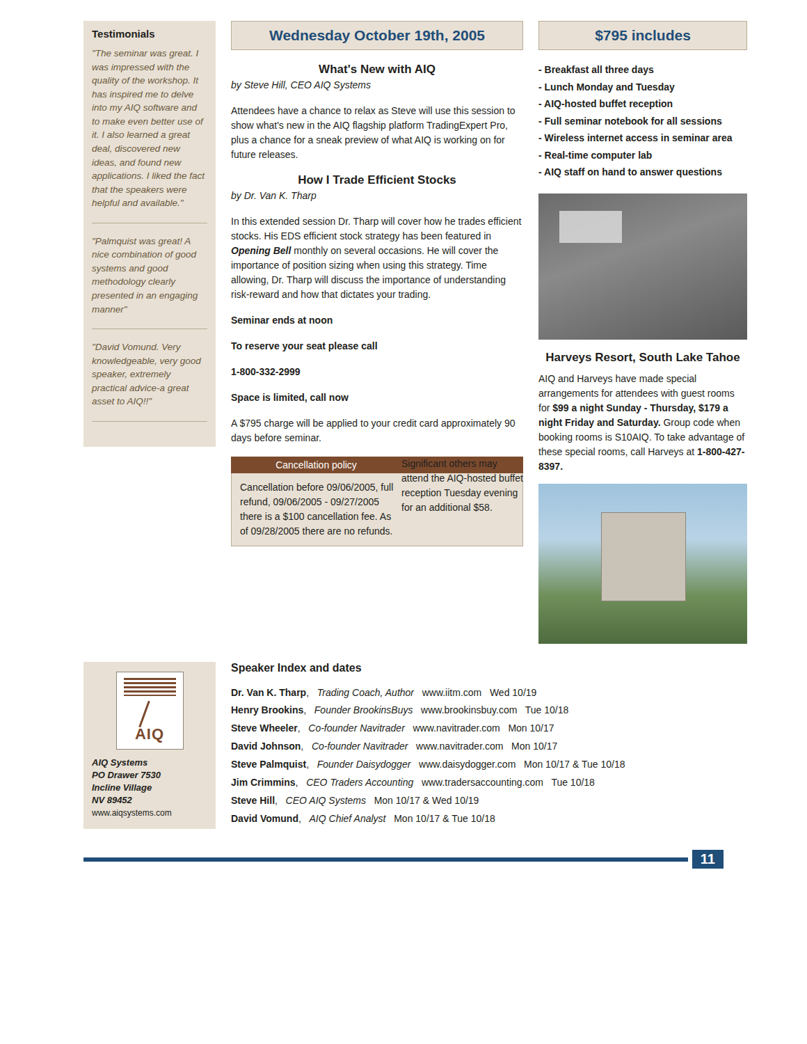Testimonials
"The seminar was great. I was impressed with the quality of the workshop. It has inspired me to delve into my AIQ software and to make even better use of it. I also learned a great deal, discovered new ideas, and found new applications. I liked the fact that the speakers were helpful and available."
"Palmquist was great! A nice combination of good systems and good methodology clearly presented in an engaging manner"
"David Vomund. Very knowledgeable, very good speaker, extremely practical advice-a great asset to AIQ!!"
Wednesday October 19th, 2005
What's New with AIQ
by Steve Hill, CEO AIQ Systems
Attendees have a chance to relax as Steve will use this session to show what's new in the AIQ flagship platform TradingExpert Pro, plus a chance for a sneak preview of what AIQ is working on for future releases.
How I Trade Efficient Stocks
by Dr. Van K. Tharp
In this extended session Dr. Tharp will cover how he trades efficient stocks. His EDS efficient stock strategy has been featured in Opening Bell monthly on several occasions. He will cover the importance of position sizing when using this strategy. Time allowing, Dr. Tharp will discuss the importance of understanding risk-reward and how that dictates your trading.
Seminar ends at noon
To reserve your seat please call
1-800-332-2999
Space is limited, call now
A $795 charge will be applied to your credit card approximately 90 days before seminar.
Significant others may attend the AIQ-hosted buffet reception Tuesday evening for an additional $58.
Cancellation policy
Cancellation before 09/06/2005, full refund, 09/06/2005 - 09/27/2005 there is a $100 cancellation fee. As of 09/28/2005 there are no refunds.
$795 includes
- Breakfast all three days
- Lunch Monday and Tuesday
- AIQ-hosted buffet reception
- Full seminar notebook for all sessions
- Wireless internet access in seminar area
- Real-time computer lab
- AIQ staff on hand to answer questions
Harveys Resort, South Lake Tahoe
AIQ and Harveys have made special arrangements for attendees with guest rooms for $99 a night Sunday - Thursday, $179 a night Friday and Saturday. Group code when booking rooms is S10AIQ. To take advantage of these special rooms, call Harveys at 1-800-427-8397.
AIQ
AIQ Systems
PO Drawer 7530
Incline Village
NV 89452
www.aiqsystems.com
Speaker Index and dates
Dr. Van K. Tharp, Trading Coach, Author www.iitm.com Wed 10/19
Henry Brookins, Founder BrookinsBuys www.brookinsbuy.com Tue 10/18
Steve Wheeler, Co-founder Navitrader www.navitrader.com Mon 10/17
David Johnson, Co-founder Navitrader www.navitrader.com Mon 10/17
Steve Palmquist, Founder Daisydogger www.daisydogger.com Mon 10/17 & Tue 10/18
Jim Crimmins, CEO Traders Accounting www.tradersaccounting.com Tue 10/18
Steve Hill, CEO AIQ Systems Mon 10/17 & Wed 10/19
David Vomund, AIQ Chief Analyst Mon 10/17 & Tue 10/18
11